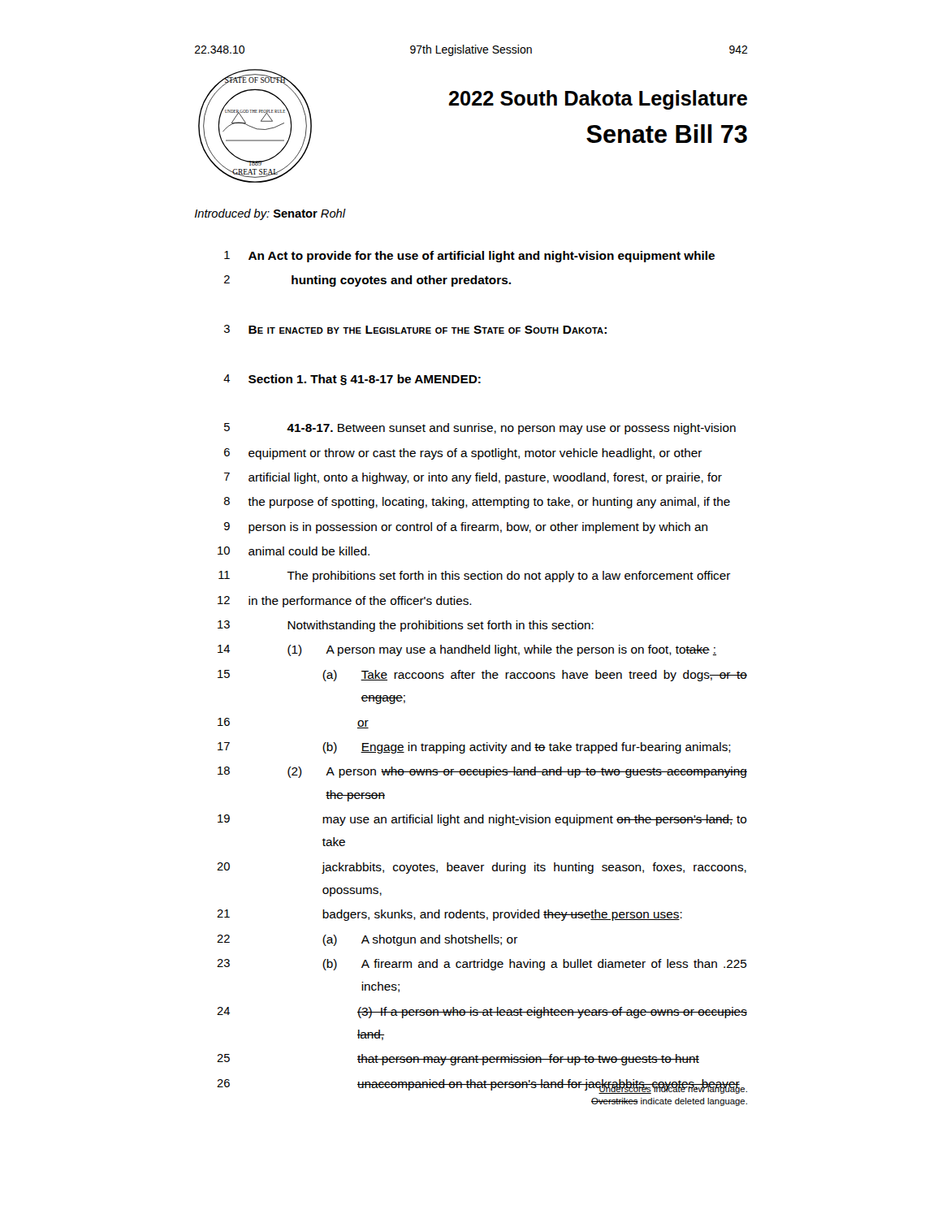22.348.10
97th Legislative Session
942
2022 South Dakota Legislature
Senate Bill 73
Introduced by: Senator Rohl
| 1 | An Act to provide for the use of artificial light and night-vision equipment while |
| 2 | hunting coyotes and other predators. |
| 3 | Be it enacted by the Legislature of the State of South Dakota: |
| 4 | Section 1. That § 41-8-17 be AMENDED: |
| 5 | 41-8-17. Between sunset and sunrise, no person may use or possess night-vision |
| 6 | equipment or throw or cast the rays of a spotlight, motor vehicle headlight, or other |
| 7 | artificial light , onto a highway, or into any field, pasture, woodland, forest, or prairie, for |
| 8 | the purpose of spotting, locating, taking, attempting to take, or hunting any animal, if the |
| 9 | person is in possession or control of a firearm, bow, or other implement by which an |
| 10 | animal could be killed. |
| 11 | The prohibitions set forth in this section do not apply to a law enforcement officer |
| 12 | in the performance of the officer's duties. |
| 13 | Notwithstanding the prohibitions set forth in this section: |
| 14 | (1) A person may use a handheld light, while the person is on foot, to take : |
| 15 | (a) Take raccoons after the raccoons have been treed by dogs , or to engage ; |
| 16 | or |
| 17 | (b) Engage in trapping activity and to take trapped fur-bearing animals; |
| 18 | (2) A person who owns or occupies land and up to two guests accompanying the person |
| 19 | may use an artificial light and night - vision equipment on the person's land, to take |
| 20 | jackrabbits, coyotes, beaver during its hunting season, foxes, raccoons, opossums, |
| 21 | badgers, skunks, and rodents, provided they use the person uses : |
| 22 | (a) A shotgun and shotshells; or |
| 23 | (b) A firearm and a cartridge having a bullet diameter of less than .225 inches; |
| 24 | (3) If a person who is at least eighteen years of age owns or occupies land, |
| 25 | that person may grant permission for up to two guests to hunt |
| 26 | unaccompanied on that person's land for jackrabbits, coyotes, beaver |
Underscores indicate new language.
Overstrikes indicate deleted language.